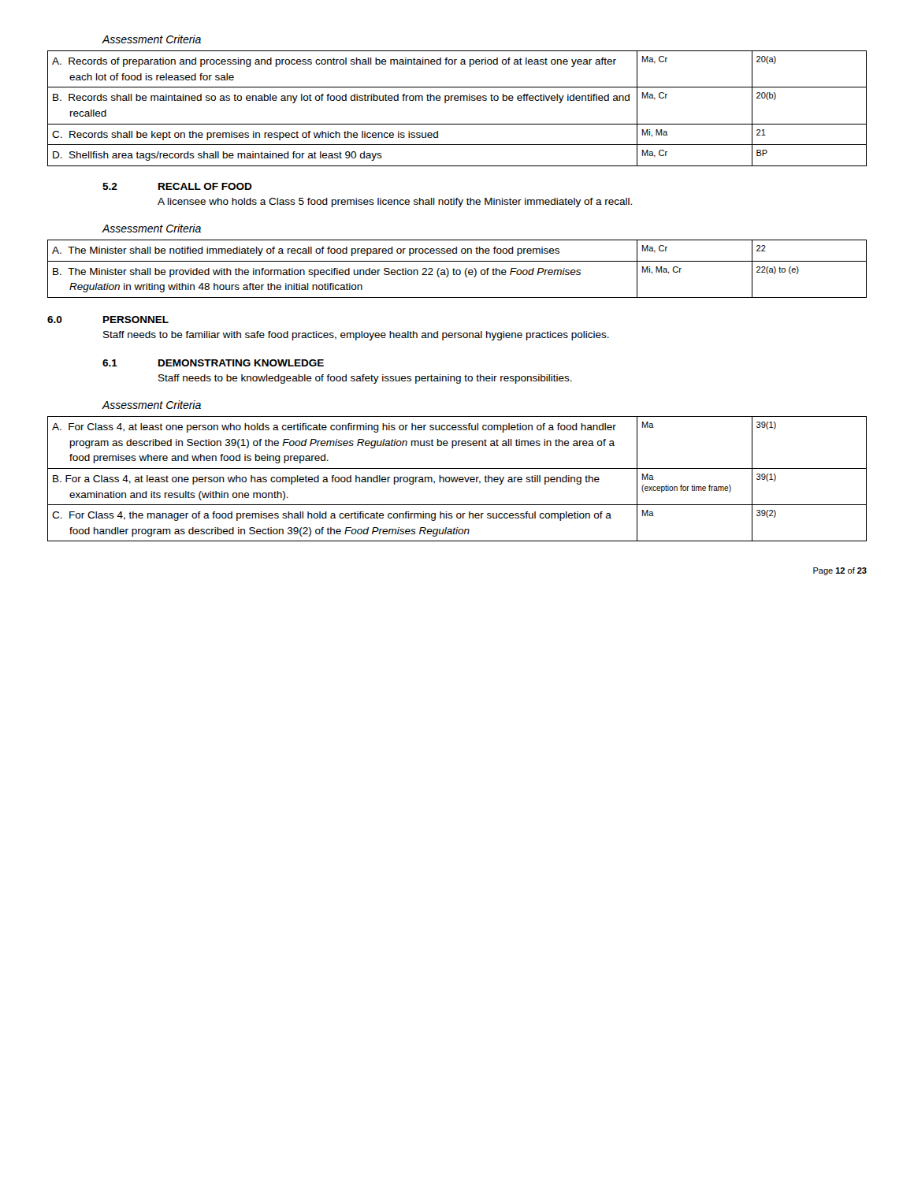Assessment Criteria
| A. Records of preparation and processing and process control shall be maintained for a period of at least one year after each lot of food is released for sale | Ma, Cr | 20(a) |
| B. Records shall be maintained so as to enable any lot of food distributed from the premises to be effectively identified and recalled | Ma, Cr | 20(b) |
| C. Records shall be kept on the premises in respect of which the licence is issued | Mi, Ma | 21 |
| D. Shellfish area tags/records shall be maintained for at least 90 days | Ma, Cr | BP |
5.2 RECALL OF FOOD
A licensee who holds a Class 5 food premises licence shall notify the Minister immediately of a recall.
Assessment Criteria
| A. The Minister shall be notified immediately of a recall of food prepared or processed on the food premises | Ma, Cr | 22 |
| B. The Minister shall be provided with the information specified under Section 22 (a) to (e) of the Food Premises Regulation in writing within 48 hours after the initial notification | Mi, Ma, Cr | 22(a) to (e) |
6.0 PERSONNEL
Staff needs to be familiar with safe food practices, employee health and personal hygiene practices policies.
6.1 DEMONSTRATING KNOWLEDGE
Staff needs to be knowledgeable of food safety issues pertaining to their responsibilities.
Assessment Criteria
| A. For Class 4, at least one person who holds a certificate confirming his or her successful completion of a food handler program as described in Section 39(1) of the Food Premises Regulation must be present at all times in the area of a food premises where and when food is being prepared. | Ma | 39(1) |
| B. For a Class 4, at least one person who has completed a food handler program, however, they are still pending the examination and its results (within one month). | Ma (exception for time frame) | 39(1) |
| C. For Class 4, the manager of a food premises shall hold a certificate confirming his or her successful completion of a food handler program as described in Section 39(2) of the Food Premises Regulation | Ma | 39(2) |
Page 12 of 23